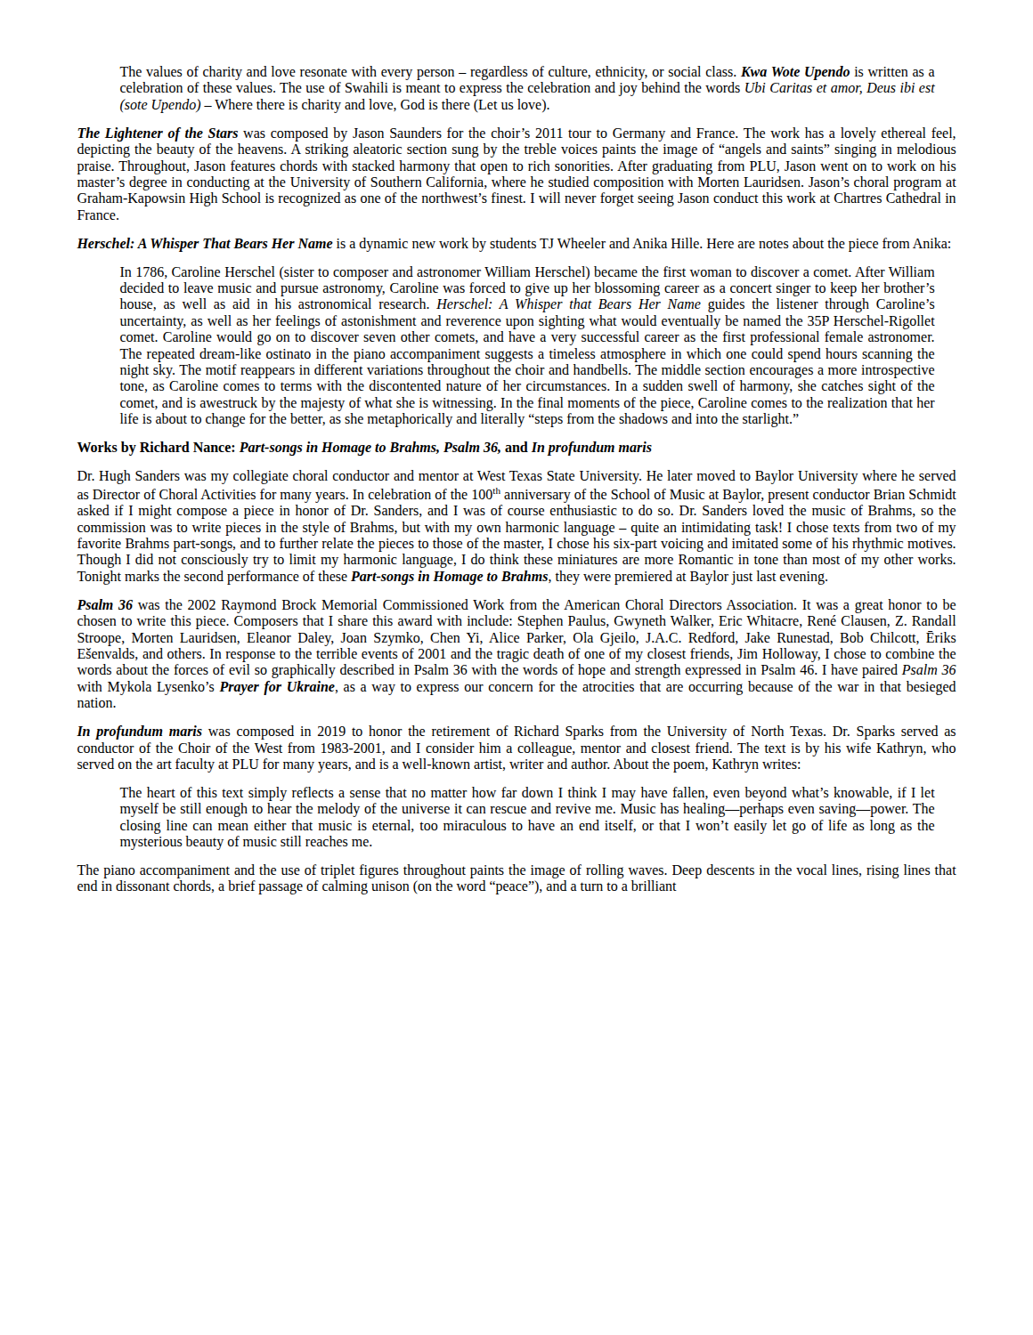The values of charity and love resonate with every person – regardless of culture, ethnicity, or social class. Kwa Wote Upendo is written as a celebration of these values. The use of Swahili is meant to express the celebration and joy behind the words Ubi Caritas et amor, Deus ibi est (sote Upendo) – Where there is charity and love, God is there (Let us love).
The Lightener of the Stars was composed by Jason Saunders for the choir’s 2011 tour to Germany and France. The work has a lovely ethereal feel, depicting the beauty of the heavens. A striking aleatoric section sung by the treble voices paints the image of “angels and saints” singing in melodious praise. Throughout, Jason features chords with stacked harmony that open to rich sonorities. After graduating from PLU, Jason went on to work on his master’s degree in conducting at the University of Southern California, where he studied composition with Morten Lauridsen. Jason’s choral program at Graham-Kapowsin High School is recognized as one of the northwest’s finest. I will never forget seeing Jason conduct this work at Chartres Cathedral in France.
Herschel: A Whisper That Bears Her Name is a dynamic new work by students TJ Wheeler and Anika Hille. Here are notes about the piece from Anika:
In 1786, Caroline Herschel (sister to composer and astronomer William Herschel) became the first woman to discover a comet. After William decided to leave music and pursue astronomy, Caroline was forced to give up her blossoming career as a concert singer to keep her brother’s house, as well as aid in his astronomical research. Herschel: A Whisper that Bears Her Name guides the listener through Caroline’s uncertainty, as well as her feelings of astonishment and reverence upon sighting what would eventually be named the 35P Herschel-Rigollet comet. Caroline would go on to discover seven other comets, and have a very successful career as the first professional female astronomer. The repeated dream-like ostinato in the piano accompaniment suggests a timeless atmosphere in which one could spend hours scanning the night sky. The motif reappears in different variations throughout the choir and handbells. The middle section encourages a more introspective tone, as Caroline comes to terms with the discontented nature of her circumstances. In a sudden swell of harmony, she catches sight of the comet, and is awestruck by the majesty of what she is witnessing. In the final moments of the piece, Caroline comes to the realization that her life is about to change for the better, as she metaphorically and literally “steps from the shadows and into the starlight.”
Works by Richard Nance: Part-songs in Homage to Brahms, Psalm 36, and In profundum maris
Dr. Hugh Sanders was my collegiate choral conductor and mentor at West Texas State University. He later moved to Baylor University where he served as Director of Choral Activities for many years. In celebration of the 100th anniversary of the School of Music at Baylor, present conductor Brian Schmidt asked if I might compose a piece in honor of Dr. Sanders, and I was of course enthusiastic to do so. Dr. Sanders loved the music of Brahms, so the commission was to write pieces in the style of Brahms, but with my own harmonic language – quite an intimidating task! I chose texts from two of my favorite Brahms part-songs, and to further relate the pieces to those of the master, I chose his six-part voicing and imitated some of his rhythmic motives. Though I did not consciously try to limit my harmonic language, I do think these miniatures are more Romantic in tone than most of my other works. Tonight marks the second performance of these Part-songs in Homage to Brahms, they were premiered at Baylor just last evening.
Psalm 36 was the 2002 Raymond Brock Memorial Commissioned Work from the American Choral Directors Association. It was a great honor to be chosen to write this piece. Composers that I share this award with include: Stephen Paulus, Gwyneth Walker, Eric Whitacre, René Clausen, Z. Randall Stroope, Morten Lauridsen, Eleanor Daley, Joan Szymko, Chen Yi, Alice Parker, Ola Gjeilo, J.A.C. Redford, Jake Runestad, Bob Chilcott, Ēriks Ešenvalds, and others. In response to the terrible events of 2001 and the tragic death of one of my closest friends, Jim Holloway, I chose to combine the words about the forces of evil so graphically described in Psalm 36 with the words of hope and strength expressed in Psalm 46. I have paired Psalm 36 with Mykola Lysenko’s Prayer for Ukraine, as a way to express our concern for the atrocities that are occurring because of the war in that besieged nation.
In profundum maris was composed in 2019 to honor the retirement of Richard Sparks from the University of North Texas. Dr. Sparks served as conductor of the Choir of the West from 1983-2001, and I consider him a colleague, mentor and closest friend. The text is by his wife Kathryn, who served on the art faculty at PLU for many years, and is a well-known artist, writer and author. About the poem, Kathryn writes:
The heart of this text simply reflects a sense that no matter how far down I think I may have fallen, even beyond what’s knowable, if I let myself be still enough to hear the melody of the universe it can rescue and revive me. Music has healing—perhaps even saving—power. The closing line can mean either that music is eternal, too miraculous to have an end itself, or that I won’t easily let go of life as long as the mysterious beauty of music still reaches me.
The piano accompaniment and the use of triplet figures throughout paints the image of rolling waves. Deep descents in the vocal lines, rising lines that end in dissonant chords, a brief passage of calming unison (on the word “peace”), and a turn to a brilliant